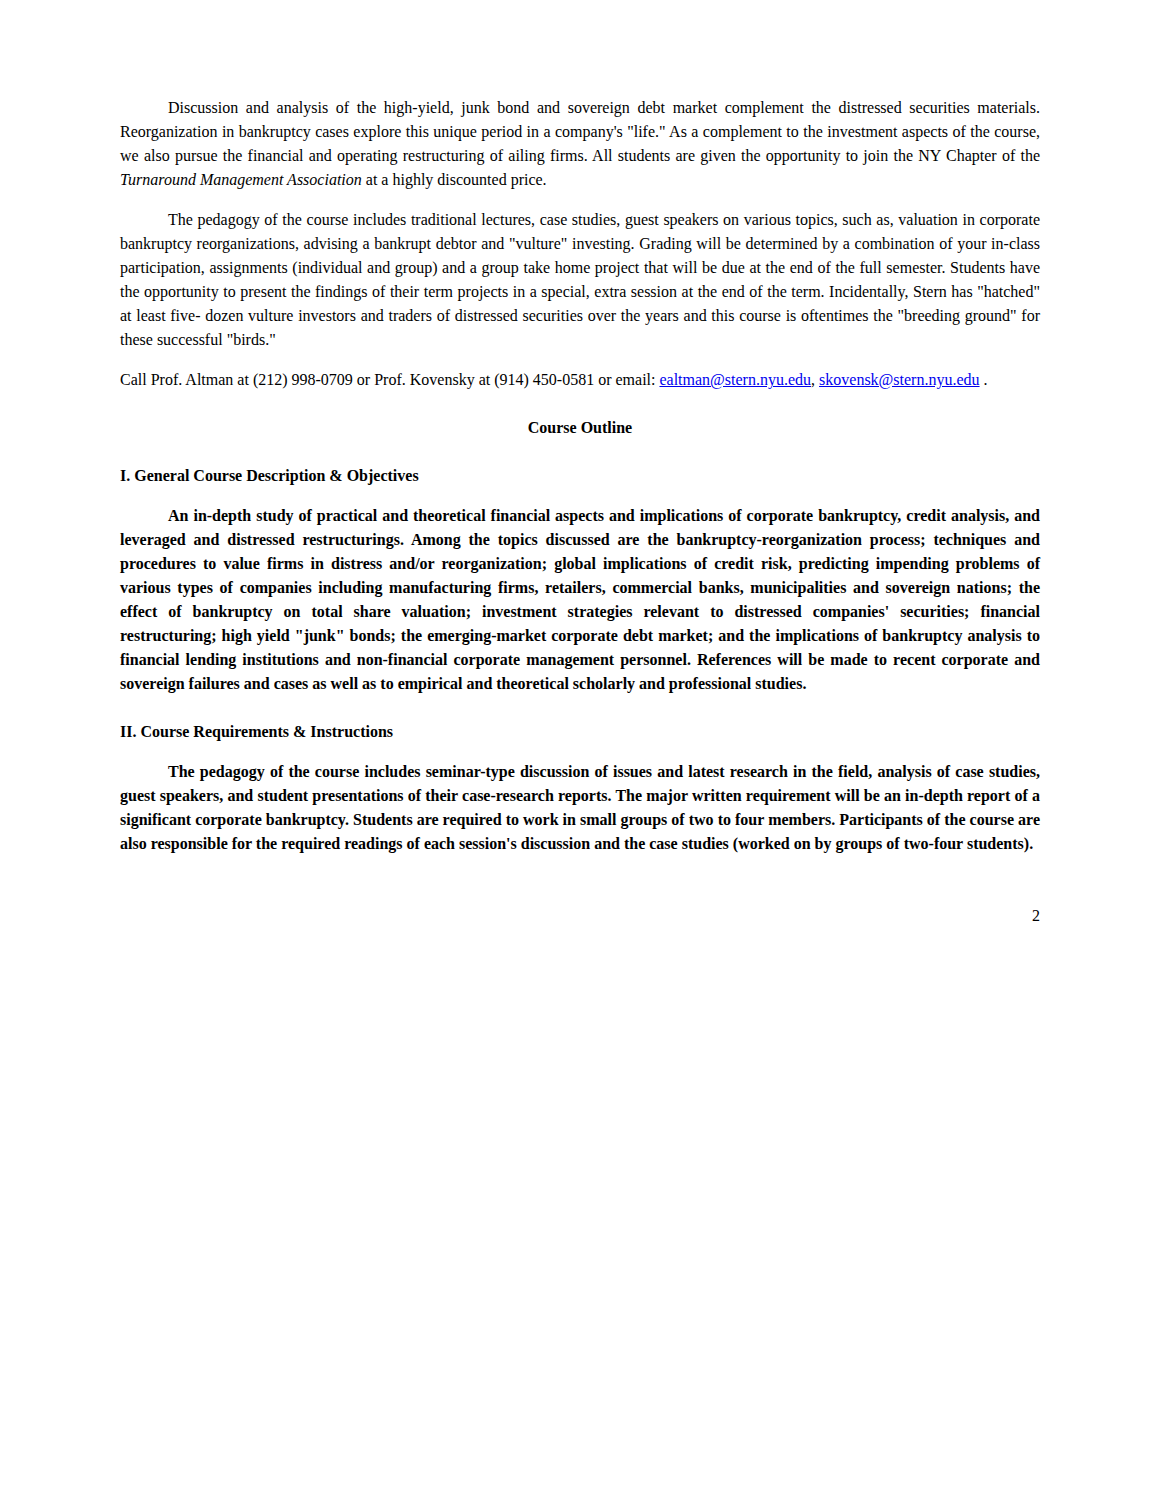Discussion and analysis of the high-yield, junk bond and sovereign debt market complement the distressed securities materials. Reorganization in bankruptcy cases explore this unique period in a company's "life." As a complement to the investment aspects of the course, we also pursue the financial and operating restructuring of ailing firms. All students are given the opportunity to join the NY Chapter of the Turnaround Management Association at a highly discounted price.
The pedagogy of the course includes traditional lectures, case studies, guest speakers on various topics, such as, valuation in corporate bankruptcy reorganizations, advising a bankrupt debtor and "vulture" investing. Grading will be determined by a combination of your in-class participation, assignments (individual and group) and a group take home project that will be due at the end of the full semester. Students have the opportunity to present the findings of their term projects in a special, extra session at the end of the term. Incidentally, Stern has "hatched" at least five- dozen vulture investors and traders of distressed securities over the years and this course is oftentimes the "breeding ground" for these successful "birds."
Call Prof. Altman at (212) 998-0709 or Prof. Kovensky at (914) 450-0581 or email: ealtman@stern.nyu.edu, skovensk@stern.nyu.edu .
Course Outline
I. General Course Description & Objectives
An in-depth study of practical and theoretical financial aspects and implications of corporate bankruptcy, credit analysis, and leveraged and distressed restructurings. Among the topics discussed are the bankruptcy-reorganization process; techniques and procedures to value firms in distress and/or reorganization; global implications of credit risk, predicting impending problems of various types of companies including manufacturing firms, retailers, commercial banks, municipalities and sovereign nations; the effect of bankruptcy on total share valuation; investment strategies relevant to distressed companies' securities; financial restructuring; high yield "junk" bonds; the emerging-market corporate debt market; and the implications of bankruptcy analysis to financial lending institutions and non-financial corporate management personnel. References will be made to recent corporate and sovereign failures and cases as well as to empirical and theoretical scholarly and professional studies.
II. Course Requirements & Instructions
The pedagogy of the course includes seminar-type discussion of issues and latest research in the field, analysis of case studies, guest speakers, and student presentations of their case-research reports. The major written requirement will be an in-depth report of a significant corporate bankruptcy. Students are required to work in small groups of two to four members. Participants of the course are also responsible for the required readings of each session's discussion and the case studies (worked on by groups of two-four students).
2